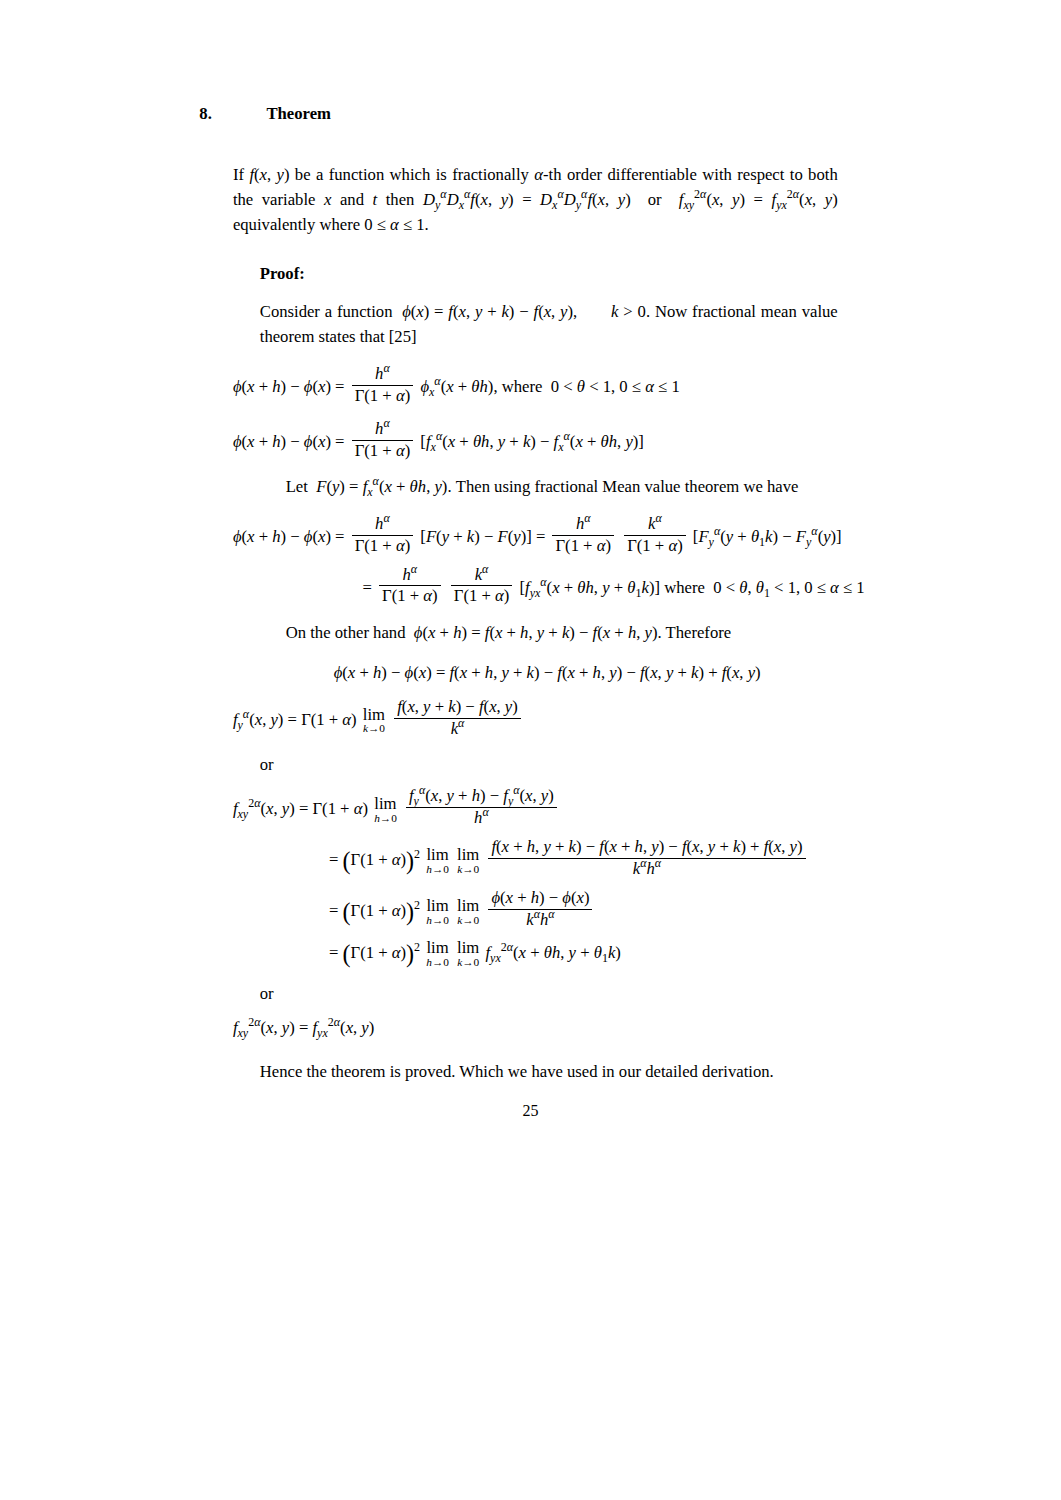8. Theorem
If f(x, y) be a function which is fractionally α-th order differentiable with respect to both the variable x and t then DyαDxαf(x, y) = DxαDyαf(x, y) or fxy2α(x, y) = fyx2α(x, y) equivalently where 0 ≤ α ≤ 1.
Proof:
Consider a function ϕ(x) = f(x, y + k) − f(x, y), k > 0. Now fractional mean value theorem states that [25]
ϕ(x + h) − ϕ(x) = hα Γ(1 + α) ϕxα(x + θh), where 0 < θ < 1, 0 ≤ α ≤ 1
ϕ(x + h) − ϕ(x) = hα Γ(1 + α) [fxα(x + θh, y + k) − fxα(x + θh, y)]
Let F(y) = fxα(x + θh, y). Then using fractional Mean value theorem we have
ϕ(x + h) − ϕ(x) = hα Γ(1 + α) [F(y + k) − F(y)] = hα Γ(1 + α) kα Γ(1 + α) [Fyα(y + θ1k) − Fyα(y)]
= hα Γ(1 + α) kα Γ(1 + α) [fyxα(x + θh, y + θ1k)] where 0 < θ, θ1 < 1, 0 ≤ α ≤ 1
On the other hand ϕ(x + h) = f(x + h, y + k) − f(x + h, y). Therefore
ϕ(x + h) − ϕ(x) = f(x + h, y + k) − f(x + h, y) − f(x, y + k) + f(x, y)
fyα(x, y) = Γ(1 + α) lim k→0 f(x, y + k) − f(x, y) kα
or
fxy2α(x, y) = Γ(1 + α) lim h→0 fyα(x, y + h) − fyα(x, y) hα
= (Γ(1 + α)) 2 lim h→0 lim k→0 f(x + h, y + k) − f(x + h, y) − f(x, y + k) + f(x, y) kαhα
= (Γ(1 + α)) 2 lim h→0 lim k→0 ϕ(x + h) − ϕ(x) kαhα
= (Γ(1 + α)) 2 lim h→0 lim k→0 fyx2α(x + θh, y + θ1k)
or
fxy2α(x, y) = fyx2α(x, y)
Hence the theorem is proved. Which we have used in our detailed derivation.
25